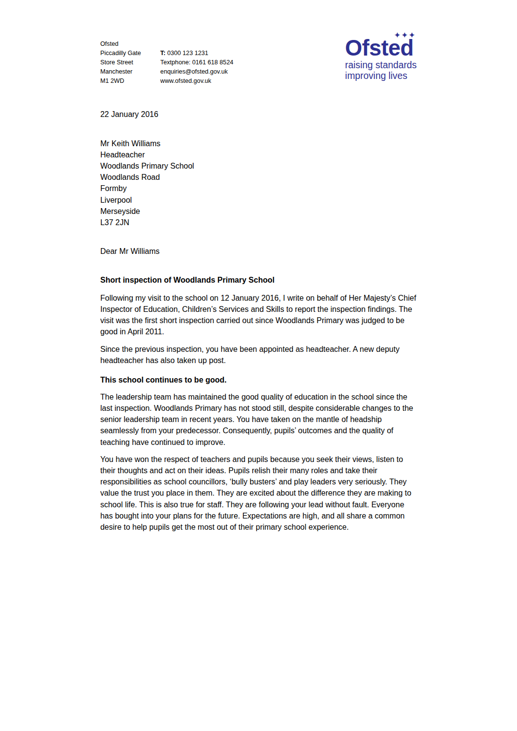Ofsted
Piccadilly Gate T: 0300 123 1231
Store Street Textphone: 0161 618 8524
Manchester enquiries@ofsted.gov.uk
M1 2WD www.ofsted.gov.uk
✦✦✦ Ofsted raising standards
improving lives
22 January 2016
Mr Keith Williams
Headteacher
Woodlands Primary School
Woodlands Road
Formby
Liverpool
Merseyside
L37 2JN
Dear Mr Williams
Short inspection of Woodlands Primary School
Following my visit to the school on 12 January 2016, I write on behalf of Her Majesty’s Chief Inspector of Education, Children’s Services and Skills to report the inspection findings. The visit was the first short inspection carried out since Woodlands Primary was judged to be good in April 2011.
Since the previous inspection, you have been appointed as headteacher. A new deputy headteacher has also taken up post.
This school continues to be good.
The leadership team has maintained the good quality of education in the school since the last inspection. Woodlands Primary has not stood still, despite considerable changes to the senior leadership team in recent years. You have taken on the mantle of headship seamlessly from your predecessor. Consequently, pupils’ outcomes and the quality of teaching have continued to improve.
You have won the respect of teachers and pupils because you seek their views, listen to their thoughts and act on their ideas. Pupils relish their many roles and take their responsibilities as school councillors, ‘bully busters’ and play leaders very seriously. They value the trust you place in them. They are excited about the difference they are making to school life. This is also true for staff. They are following your lead without fault. Everyone has bought into your plans for the future. Expectations are high, and all share a common desire to help pupils get the most out of their primary school experience.